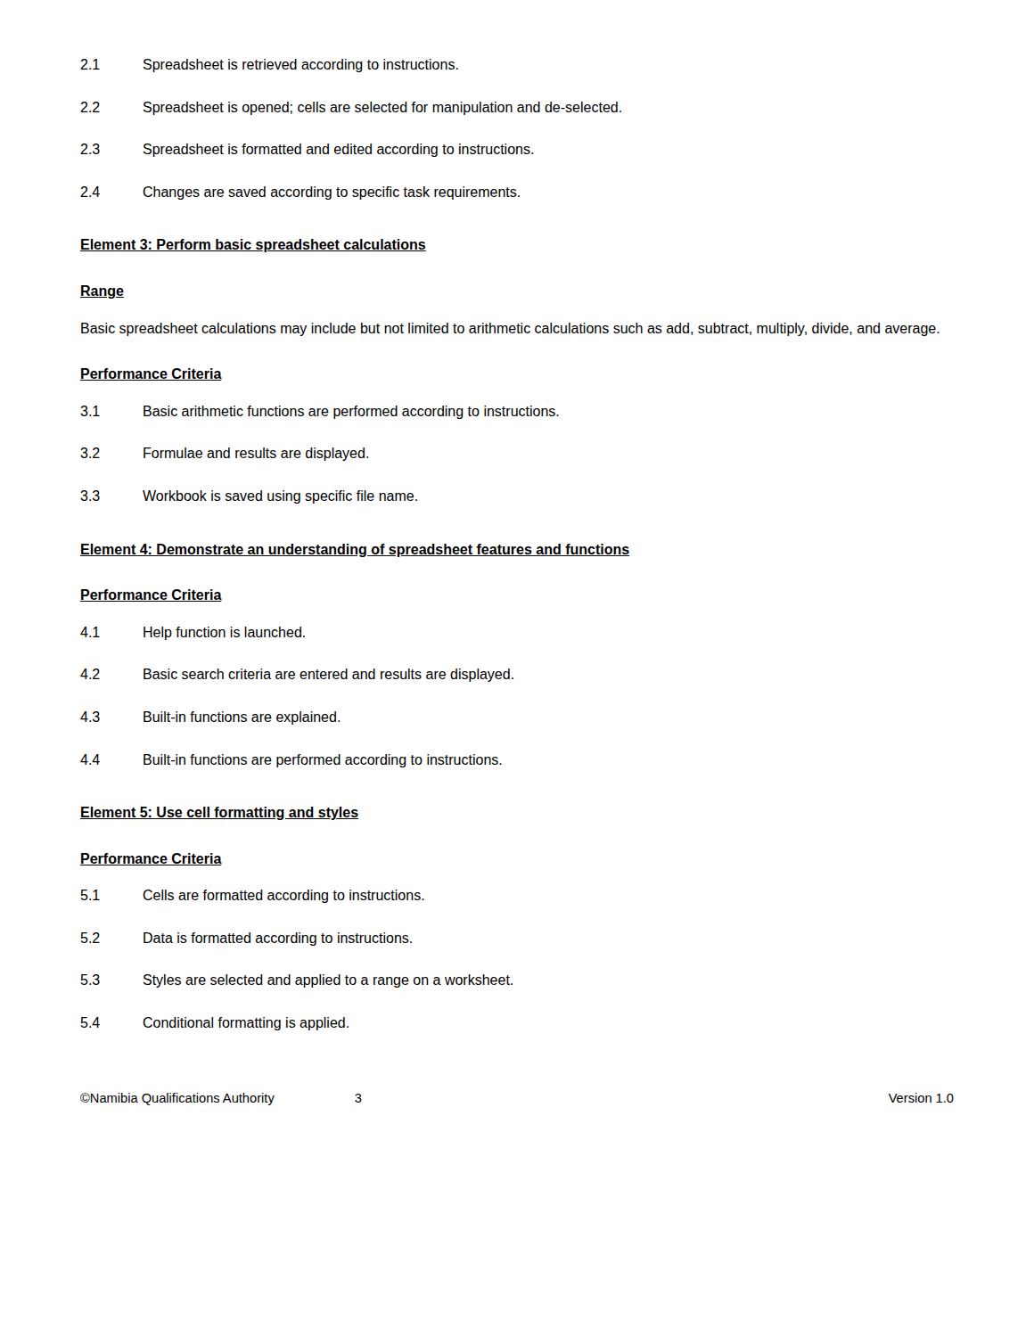2.1
Spreadsheet is retrieved according to instructions.
2.2
Spreadsheet is opened; cells are selected for manipulation and de-selected.
2.3
Spreadsheet is formatted and edited according to instructions.
2.4
Changes are saved according to specific task requirements.
Element 3: Perform basic spreadsheet calculations
Range
Basic spreadsheet calculations may include but not limited to arithmetic calculations such as add, subtract, multiply, divide, and average.
Performance Criteria
3.1
Basic arithmetic functions are performed according to instructions.
3.2
Formulae and results are displayed.
3.3
Workbook is saved using specific file name.
Element 4: Demonstrate an understanding of spreadsheet features and functions
Performance Criteria
4.1
Help function is launched.
4.2
Basic search criteria are entered and results are displayed.
4.3
Built-in functions are explained.
4.4
Built-in functions are performed according to instructions.
Element 5: Use cell formatting and styles
Performance Criteria
5.1
Cells are formatted according to instructions.
5.2
Data is formatted according to instructions.
5.3
Styles are selected and applied to a range on a worksheet.
5.4
Conditional formatting is applied.
©Namibia Qualifications Authority
3
Version 1.0